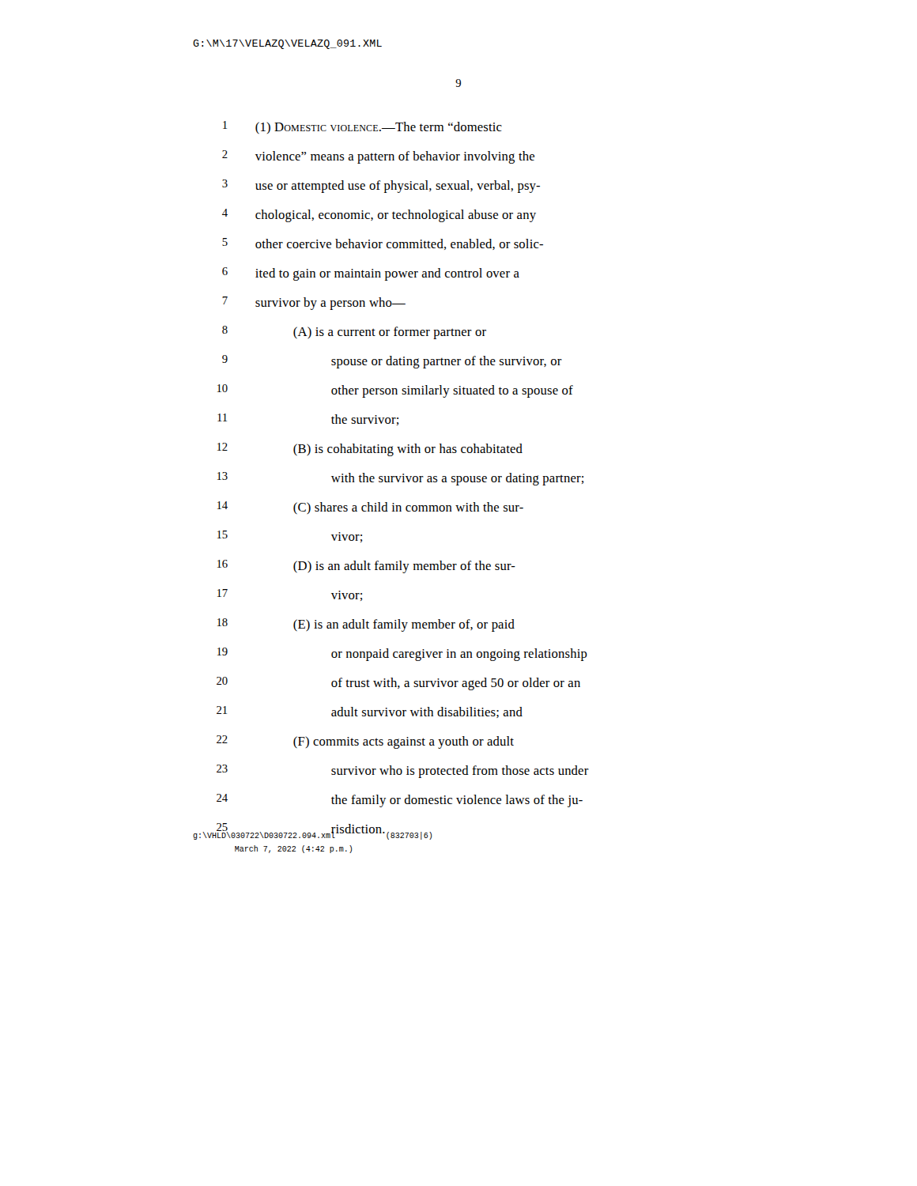G:\M\17\VELAZQ\VELAZQ_091.XML
9
| 1 | (1) Domestic violence. —The term “domestic |
| 2 | violence” means a pattern of behavior involving the |
| 3 | use or attempted use of physical, sexual, verbal, psy- |
| 4 | chological, economic, or technological abuse or any |
| 5 | other coercive behavior committed, enabled, or solic- |
| 6 | ited to gain or maintain power and control over a |
| 7 | survivor by a person who— |
| 8 | (A) is a current or former partner or |
| 9 | spouse or dating partner of the survivor, or |
| 10 | other person similarly situated to a spouse of |
| 11 | the survivor; |
| 12 | (B) is cohabitating with or has cohabitated |
| 13 | with the survivor as a spouse or dating partner; |
| 14 | (C) shares a child in common with the sur- |
| 15 | vivor; |
| 16 | (D) is an adult family member of the sur- |
| 17 | vivor; |
| 18 | (E) is an adult family member of, or paid |
| 19 | or nonpaid caregiver in an ongoing relationship |
| 20 | of trust with, a survivor aged 50 or older or an |
| 21 | adult survivor with disabilities; and |
| 22 | (F) commits acts against a youth or adult |
| 23 | survivor who is protected from those acts under |
| 24 | the family or domestic violence laws of the ju- |
| 25 | risdiction. |
g:\VHLD\030722\D030722.094.xml (832703|6) March 7, 2022 (4:42 p.m.)